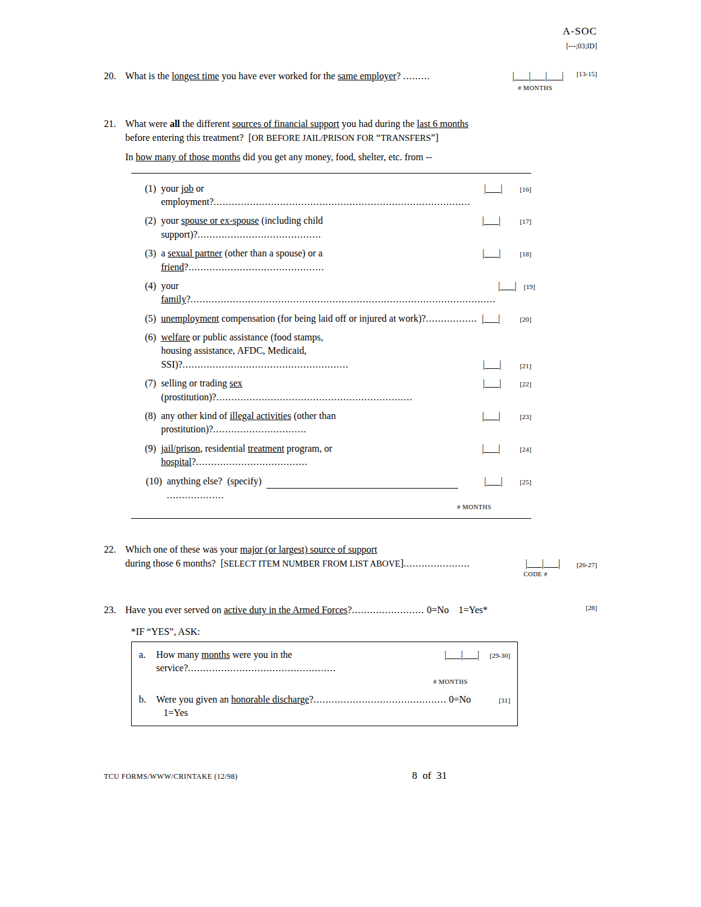A-SOC
[---;03;ID]
20.
What is the longest time you have ever worked for the same employer? .........
|___|___|___|
[13-15]
# MONTHS
21.
What were all the different sources of financial support you had during the last 6 months
before entering this treatment? [OR BEFORE JAIL/PRISON FOR “TRANSFERS”]
In how many of those months did you get any money, food, shelter, etc. from --
(1)
your job or employment?.....................................................................................
|___|
[16]
(2)
your spouse or ex-spouse (including child support)?.........................................
|___|
[17]
(3)
a sexual partner (other than a spouse) or a friend?.............................................
|___|
[18]
(4)
your family?.....................................................................................................
|___|
[19]
(5)
unemployment compensation (for being laid off or injured at work)?.................
|___|
[20]
(6)
welfare or public assistance (food stamps,
housing assistance, AFDC, Medicaid, SSI)?.......................................................
|___|
[21]
(7)
selling or trading sex (prostitution)?.................................................................
|___|
[22]
(8)
any other kind of illegal activities (other than prostitution)?...............................
|___|
[23]
(9)
jail/prison, residential treatment program, or hospital?.....................................
|___|
[24]
(10)
anything else? (specify) ...................
|___|
[25]
# MONTHS
22.
Which one of these was your major (or largest) source of support
during those 6 months? [SELECT ITEM NUMBER FROM LIST ABOVE]......................
|___|___|
[26-27]
CODE #
23.
Have you ever served on active duty in the Armed Forces?........................ 0=No 1=Yes*
[28]
*IF “YES”, ASK:
a.
How many months were you in the service?.................................................
|___|___|
[29-30]
# MONTHS
b.
Were you given an honorable discharge?............................................ 0=No 1=Yes
[31]
TCU FORMS/WWW/CRINTAKE (12/98)
8 of 31